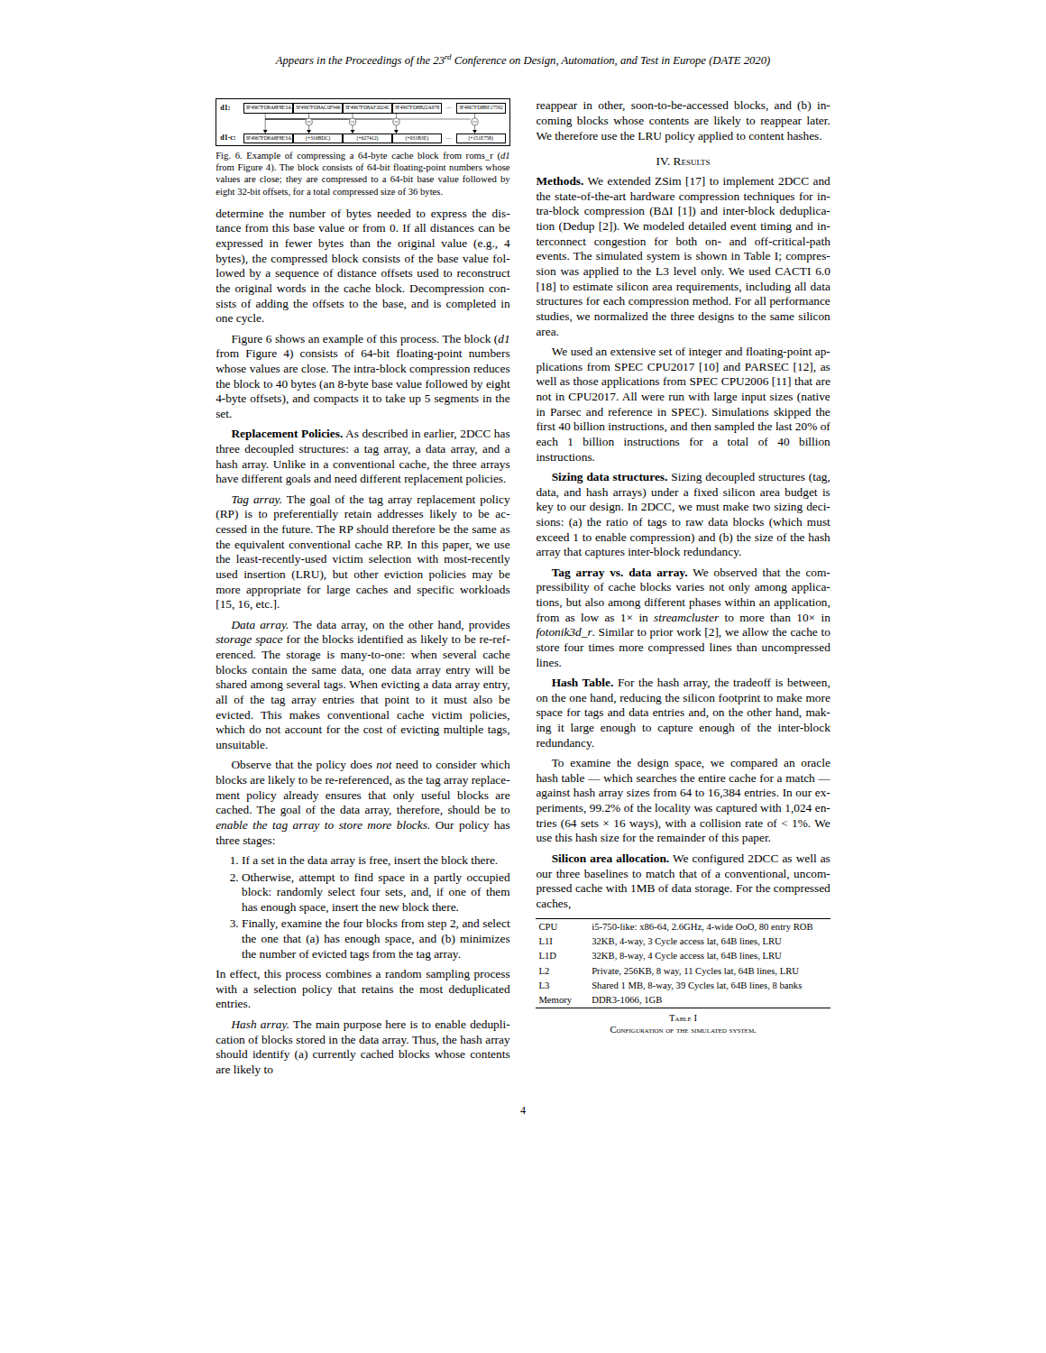Appears in the Proceedings of the 23rd Conference on Design, Automation, and Test in Europe (DATE 2020)
d1:
3F4967FD8A8F8E3A
3F4967FD8AC0F946
3F4967FD8AF2024C
3F4967FD8B22A978
…
3F4967FD8BE17592
d1-c:
3F4967FD8A8F8E3A
(+316BDC)
(+627412)
(+931B3E)
…
(+151E758)
Fig. 6. Example of compressing a 64-byte cache block from roms_r (d1 from Figure 4). The block consists of 64-bit floating-point numbers whose values are close; they are compressed to a 64-bit base value followed by eight 32-bit offsets, for a total compressed size of 36 bytes.
determine the number of bytes needed to express the distance from this base value or from 0. If all distances can be expressed in fewer bytes than the original value (e.g., 4 bytes), the compressed block consists of the base value followed by a sequence of distance offsets used to reconstruct the original words in the cache block. Decompression consists of adding the offsets to the base, and is completed in one cycle.
Figure 6 shows an example of this process. The block (d1 from Figure 4) consists of 64-bit floating-point numbers whose values are close. The intra-block compression reduces the block to 40 bytes (an 8-byte base value followed by eight 4-byte offsets), and compacts it to take up 5 segments in the set.
Replacement Policies. As described in earlier, 2DCC has three decoupled structures: a tag array, a data array, and a hash array. Unlike in a conventional cache, the three arrays have different goals and need different replacement policies.
Tag array. The goal of the tag array replacement policy (RP) is to preferentially retain addresses likely to be accessed in the future. The RP should therefore be the same as the equivalent conventional cache RP. In this paper, we use the least-recently-used victim selection with most-recently used insertion (LRU), but other eviction policies may be more appropriate for large caches and specific workloads [15, 16, etc.].
Data array. The data array, on the other hand, provides storage space for the blocks identified as likely to be re-referenced. The storage is many-to-one: when several cache blocks contain the same data, one data array entry will be shared among several tags. When evicting a data array entry, all of the tag array entries that point to it must also be evicted. This makes conventional cache victim policies, which do not account for the cost of evicting multiple tags, unsuitable.
Observe that the policy does not need to consider which blocks are likely to be re-referenced, as the tag array replacement policy already ensures that only useful blocks are cached. The goal of the data array, therefore, should be to enable the tag array to store more blocks. Our policy has three stages:
If a set in the data array is free, insert the block there.
Otherwise, attempt to find space in a partly occupied block: randomly select four sets, and, if one of them has enough space, insert the new block there.
Finally, examine the four blocks from step 2, and select the one that (a) has enough space, and (b) minimizes the number of evicted tags from the tag array.
In effect, this process combines a random sampling process with a selection policy that retains the most deduplicated entries.
Hash array. The main purpose here is to enable deduplication of blocks stored in the data array. Thus, the hash array should identify (a) currently cached blocks whose contents are likely to
reappear in other, soon-to-be-accessed blocks, and (b) incoming blocks whose contents are likely to reappear later. We therefore use the LRU policy applied to content hashes.
IV. Results
Methods. We extended ZSim [17] to implement 2DCC and the state-of-the-art hardware compression techniques for intra-block compression (BΔI [1]) and inter-block deduplication (Dedup [2]). We modeled detailed event timing and interconnect congestion for both on- and off-critical-path events. The simulated system is shown in Table I; compression was applied to the L3 level only. We used CACTI 6.0 [18] to estimate silicon area requirements, including all data structures for each compression method. For all performance studies, we normalized the three designs to the same silicon area.
We used an extensive set of integer and floating-point applications from SPEC CPU2017 [10] and PARSEC [12], as well as those applications from SPEC CPU2006 [11] that are not in CPU2017. All were run with large input sizes (native in Parsec and reference in SPEC). Simulations skipped the first 40 billion instructions, and then sampled the last 20% of each 1 billion instructions for a total of 40 billion instructions.
Sizing data structures. Sizing decoupled structures (tag, data, and hash arrays) under a fixed silicon area budget is key to our design. In 2DCC, we must make two sizing decisions: (a) the ratio of tags to raw data blocks (which must exceed 1 to enable compression) and (b) the size of the hash array that captures inter-block redundancy.
Tag array vs. data array. We observed that the compressibility of cache blocks varies not only among applications, but also among different phases within an application, from as low as 1× in streamcluster to more than 10× in fotonik3d_r. Similar to prior work [2], we allow the cache to store four times more compressed lines than uncompressed lines.
Hash Table. For the hash array, the tradeoff is between, on the one hand, reducing the silicon footprint to make more space for tags and data entries and, on the other hand, making it large enough to capture enough of the inter-block redundancy.
To examine the design space, we compared an oracle hash table — which searches the entire cache for a match — against hash array sizes from 64 to 16,384 entries. In our experiments, 99.2% of the locality was captured with 1,024 entries (64 sets × 16 ways), with a collision rate of < 1%. We use this hash size for the remainder of this paper.
Silicon area allocation. We configured 2DCC as well as our three baselines to match that of a conventional, uncompressed cache with 1MB of data storage. For the compressed caches,
| CPU | i5-750-like: x86-64, 2.6GHz, 4-wide OoO, 80 entry ROB |
| L1I | 32KB, 4-way, 3 Cycle access lat, 64B lines, LRU |
| L1D | 32KB, 8-way, 4 Cycle access lat, 64B lines, LRU |
| L2 | Private, 256KB, 8 way, 11 Cycles lat, 64B lines, LRU |
| L3 | Shared 1 MB, 8-way, 39 Cycles lat, 64B lines, 8 banks |
| Memory | DDR3-1066, 1GB |
Table I Configuration of the simulated system.
4